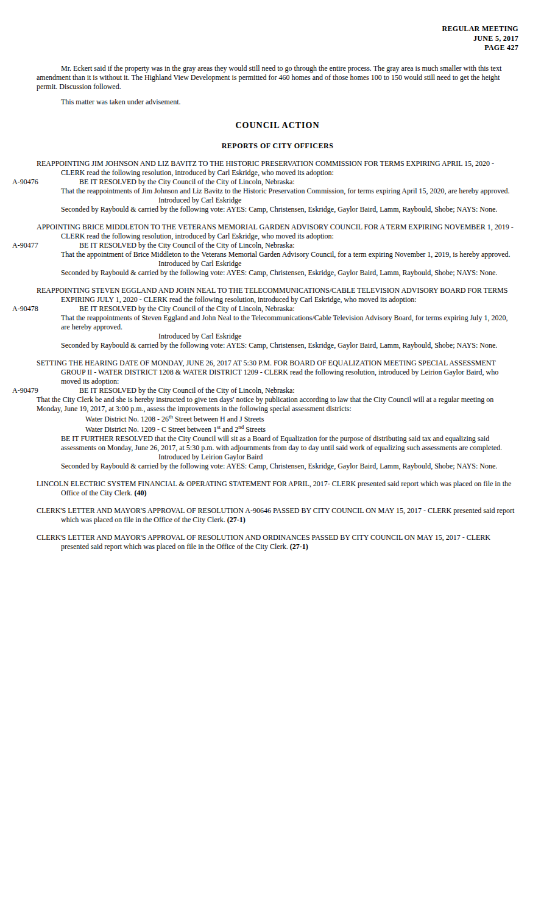REGULAR MEETING
JUNE 5, 2017
PAGE 427
Mr. Eckert said if the property was in the gray areas they would still need to go through the entire process. The gray area is much smaller with this text amendment than it is without it. The Highland View Development is permitted for 460 homes and of those homes 100 to 150 would still need to get the height permit. Discussion followed.
This matter was taken under advisement.
COUNCIL ACTION
REPORTS OF CITY OFFICERS
REAPPOINTING JIM JOHNSON AND LIZ BAVITZ TO THE HISTORIC PRESERVATION COMMISSION FOR TERMS EXPIRING APRIL 15, 2020 - CLERK read the following resolution, introduced by Carl Eskridge, who moved its adoption:
A-90476 BE IT RESOLVED by the City Council of the City of Lincoln, Nebraska:
That the reappointments of Jim Johnson and Liz Bavitz to the Historic Preservation Commission, for terms expiring April 15, 2020, are hereby approved.
Introduced by Carl Eskridge
Seconded by Raybould & carried by the following vote: AYES: Camp, Christensen, Eskridge, Gaylor Baird, Lamm, Raybould, Shobe; NAYS: None.
APPOINTING BRICE MIDDLETON TO THE VETERANS MEMORIAL GARDEN ADVISORY COUNCIL FOR A TERM EXPIRING NOVEMBER 1, 2019 - CLERK read the following resolution, introduced by Carl Eskridge, who moved its adoption:
A-90477 BE IT RESOLVED by the City Council of the City of Lincoln, Nebraska:
That the appointment of Brice Middleton to the Veterans Memorial Garden Advisory Council, for a term expiring November 1, 2019, is hereby approved.
Introduced by Carl Eskridge
Seconded by Raybould & carried by the following vote: AYES: Camp, Christensen, Eskridge, Gaylor Baird, Lamm, Raybould, Shobe; NAYS: None.
REAPPOINTING STEVEN EGGLAND AND JOHN NEAL TO THE TELECOMMUNICATIONS/CABLE TELEVISION ADVISORY BOARD FOR TERMS EXPIRING JULY 1, 2020 - CLERK read the following resolution, introduced by Carl Eskridge, who moved its adoption:
A-90478 BE IT RESOLVED by the City Council of the City of Lincoln, Nebraska:
That the reappointments of Steven Eggland and John Neal to the Telecommunications/Cable Television Advisory Board, for terms expiring July 1, 2020, are hereby approved.
Introduced by Carl Eskridge
Seconded by Raybould & carried by the following vote: AYES: Camp, Christensen, Eskridge, Gaylor Baird, Lamm, Raybould, Shobe; NAYS: None.
SETTING THE HEARING DATE OF MONDAY, JUNE 26, 2017 AT 5:30 P.M. FOR BOARD OF EQUALIZATION MEETING SPECIAL ASSESSMENT GROUP II - WATER DISTRICT 1208 & WATER DISTRICT 1209 - CLERK read the following resolution, introduced by Leirion Gaylor Baird, who moved its adoption:
A-90479 BE IT RESOLVED by the City Council of the City of Lincoln, Nebraska:
That the City Clerk be and she is hereby instructed to give ten days' notice by publication according to law that the City Council will at a regular meeting on Monday, June 19, 2017, at 3:00 p.m., assess the improvements in the following special assessment districts:
Water District No. 1208 - 26th Street between H and J Streets
Water District No. 1209 - C Street between 1st and 2nd Streets
BE IT FURTHER RESOLVED that the City Council will sit as a Board of Equalization for the purpose of distributing said tax and equalizing said assessments on Monday, June 26, 2017, at 5:30 p.m. with adjournments from day to day until said work of equalizing such assessments are completed.
Introduced by Leirion Gaylor Baird
Seconded by Raybould & carried by the following vote: AYES: Camp, Christensen, Eskridge, Gaylor Baird, Lamm, Raybould, Shobe; NAYS: None.
LINCOLN ELECTRIC SYSTEM FINANCIAL & OPERATING STATEMENT FOR APRIL, 2017- CLERK presented said report which was placed on file in the Office of the City Clerk. (40)
CLERK'S LETTER AND MAYOR'S APPROVAL OF RESOLUTION A-90646 PASSED BY CITY COUNCIL ON MAY 15, 2017 - CLERK presented said report which was placed on file in the Office of the City Clerk. (27-1)
CLERK'S LETTER AND MAYOR'S APPROVAL OF RESOLUTION AND ORDINANCES PASSED BY CITY COUNCIL ON MAY 15, 2017 - CLERK presented said report which was placed on file in the Office of the City Clerk. (27-1)